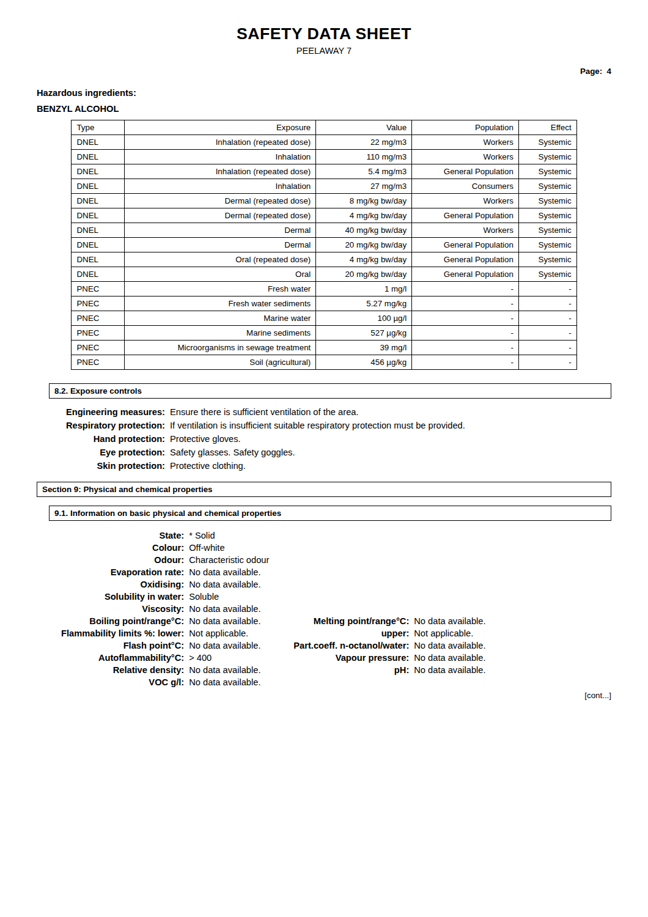SAFETY DATA SHEET
PEELAWAY 7
Page: 4
Hazardous ingredients:
BENZYL ALCOHOL
| Type | Exposure | Value | Population | Effect |
| --- | --- | --- | --- | --- |
| DNEL | Inhalation (repeated dose) | 22 mg/m3 | Workers | Systemic |
| DNEL | Inhalation | 110 mg/m3 | Workers | Systemic |
| DNEL | Inhalation (repeated dose) | 5.4 mg/m3 | General Population | Systemic |
| DNEL | Inhalation | 27 mg/m3 | Consumers | Systemic |
| DNEL | Dermal (repeated dose) | 8 mg/kg bw/day | Workers | Systemic |
| DNEL | Dermal (repeated dose) | 4 mg/kg bw/day | General Population | Systemic |
| DNEL | Dermal | 40 mg/kg bw/day | Workers | Systemic |
| DNEL | Dermal | 20 mg/kg bw/day | General Population | Systemic |
| DNEL | Oral (repeated dose) | 4 mg/kg bw/day | General Population | Systemic |
| DNEL | Oral | 20 mg/kg bw/day | General Population | Systemic |
| PNEC | Fresh water | 1 mg/l | - | - |
| PNEC | Fresh water sediments | 5.27 mg/kg | - | - |
| PNEC | Marine water | 100 µg/l | - | - |
| PNEC | Marine sediments | 527 µg/kg | - | - |
| PNEC | Microorganisms in sewage treatment | 39 mg/l | - | - |
| PNEC | Soil (agricultural) | 456 µg/kg | - | - |
8.2. Exposure controls
Engineering measures: Ensure there is sufficient ventilation of the area.
Respiratory protection: If ventilation is insufficient suitable respiratory protection must be provided.
Hand protection: Protective gloves.
Eye protection: Safety glasses. Safety goggles.
Skin protection: Protective clothing.
Section 9: Physical and chemical properties
9.1. Information on basic physical and chemical properties
| State: | * Solid | | |
| Colour: | Off-white | | |
| Odour: | Characteristic odour | | |
| Evaporation rate: | No data available. | | |
| Oxidising: | No data available. | | |
| Solubility in water: | Soluble | | |
| Viscosity: | No data available. | | |
| Boiling point/range°C: | No data available. | Melting point/range°C: | No data available. |
| Flammability limits %: lower: | Not applicable. | upper: | Not applicable. |
| Flash point°C: | No data available. | Part.coeff. n-octanol/water: | No data available. |
| Autoflammability°C: | > 400 | Vapour pressure: | No data available. |
| Relative density: | No data available. | pH: | No data available. |
| VOC g/l: | No data available. | | |
[cont...]